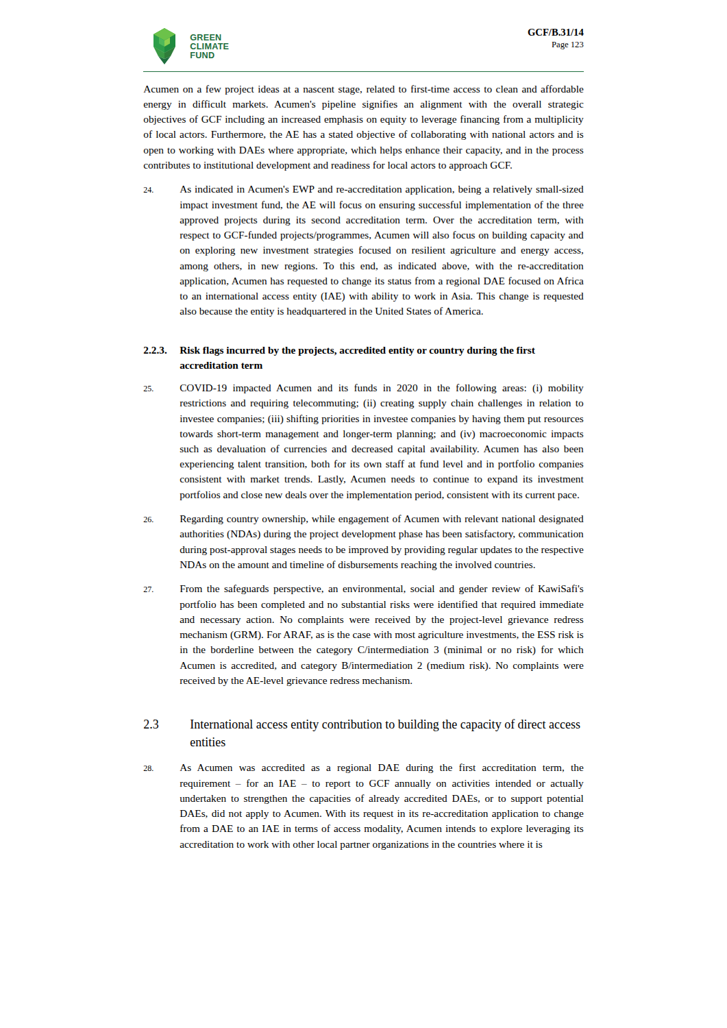Green
Climate
Fund
GCF/B.31/14
Page 123
Acumen on a few project ideas at a nascent stage, related to first-time access to clean and affordable energy in difficult markets. Acumen's pipeline signifies an alignment with the overall strategic objectives of GCF including an increased emphasis on equity to leverage financing from a multiplicity of local actors. Furthermore, the AE has a stated objective of collaborating with national actors and is open to working with DAEs where appropriate, which helps enhance their capacity, and in the process contributes to institutional development and readiness for local actors to approach GCF.
24.
As indicated in Acumen's EWP and re-accreditation application, being a relatively small-sized impact investment fund, the AE will focus on ensuring successful implementation of the three approved projects during its second accreditation term. Over the accreditation term, with respect to GCF-funded projects/programmes, Acumen will also focus on building capacity and on exploring new investment strategies focused on resilient agriculture and energy access, among others, in new regions. To this end, as indicated above, with the re-accreditation application, Acumen has requested to change its status from a regional DAE focused on Africa to an international access entity (IAE) with ability to work in Asia. This change is requested also because the entity is headquartered in the United States of America.
2.2.3. Risk flags incurred by the projects, accredited entity or country during the first accreditation term
25.
COVID-19 impacted Acumen and its funds in 2020 in the following areas: (i) mobility restrictions and requiring telecommuting; (ii) creating supply chain challenges in relation to investee companies; (iii) shifting priorities in investee companies by having them put resources towards short-term management and longer-term planning; and (iv) macroeconomic impacts such as devaluation of currencies and decreased capital availability. Acumen has also been experiencing talent transition, both for its own staff at fund level and in portfolio companies consistent with market trends. Lastly, Acumen needs to continue to expand its investment portfolios and close new deals over the implementation period, consistent with its current pace.
26.
Regarding country ownership, while engagement of Acumen with relevant national designated authorities (NDAs) during the project development phase has been satisfactory, communication during post-approval stages needs to be improved by providing regular updates to the respective NDAs on the amount and timeline of disbursements reaching the involved countries.
27.
From the safeguards perspective, an environmental, social and gender review of KawiSafi's portfolio has been completed and no substantial risks were identified that required immediate and necessary action. No complaints were received by the project-level grievance redress mechanism (GRM). For ARAF, as is the case with most agriculture investments, the ESS risk is in the borderline between the category C/intermediation 3 (minimal or no risk) for which Acumen is accredited, and category B/intermediation 2 (medium risk). No complaints were received by the AE-level grievance redress mechanism.
2.3 International access entity contribution to building the capacity of direct access entities
28.
As Acumen was accredited as a regional DAE during the first accreditation term, the requirement – for an IAE – to report to GCF annually on activities intended or actually undertaken to strengthen the capacities of already accredited DAEs, or to support potential DAEs, did not apply to Acumen. With its request in its re-accreditation application to change from a DAE to an IAE in terms of access modality, Acumen intends to explore leveraging its accreditation to work with other local partner organizations in the countries where it is